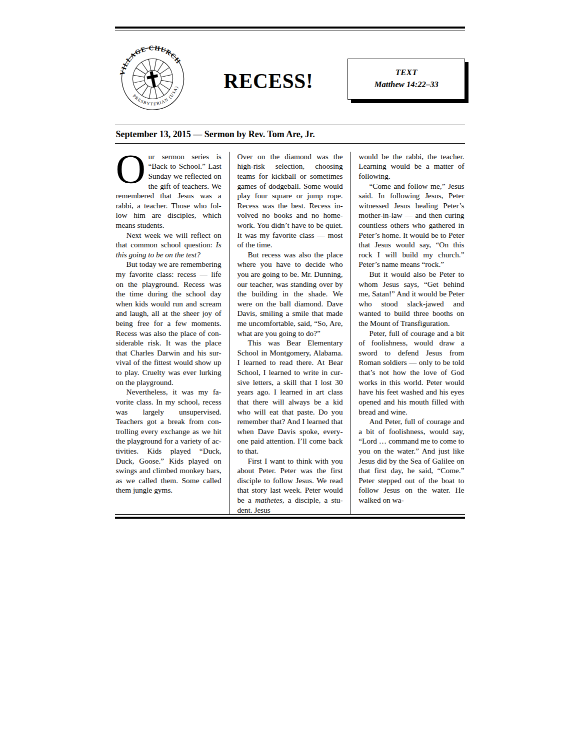VILLAGE CHURCH PRESBYTERIAN (USA)
RECESS!
TEXT
Matthew 14:22–33
September 13, 2015 — Sermon by Rev. Tom Are, Jr.
Our sermon series is “Back to School.” Last Sunday we reflected on the gift of teachers. We remembered that Jesus was a rabbi, a teacher. Those who follow him are disciples, which means students.
Next week we will reflect on that common school question: Is this going to be on the test?
But today we are remembering my favorite class: recess — life on the playground. Recess was the time during the school day when kids would run and scream and laugh, all at the sheer joy of being free for a few moments. Recess was also the place of considerable risk. It was the place that Charles Darwin and his survival of the fittest would show up to play. Cruelty was ever lurking on the playground.
Nevertheless, it was my favorite class. In my school, recess was largely unsupervised. Teachers got a break from controlling every exchange as we hit the playground for a variety of activities. Kids played “Duck, Duck, Goose.” Kids played on swings and climbed monkey bars, as we called them. Some called them jungle gyms.
Over on the diamond was the high-risk selection, choosing teams for kickball or sometimes games of dodgeball. Some would play four square or jump rope. Recess was the best. Recess involved no books and no homework. You didn’t have to be quiet. It was my favorite class — most of the time.
But recess was also the place where you have to decide who you are going to be. Mr. Dunning, our teacher, was standing over by the building in the shade. We were on the ball diamond. Dave Davis, smiling a smile that made me uncomfortable, said, “So, Are, what are you going to do?”
This was Bear Elementary School in Montgomery, Alabama. I learned to read there. At Bear School, I learned to write in cursive letters, a skill that I lost 30 years ago. I learned in art class that there will always be a kid who will eat that paste. Do you remember that? And I learned that when Dave Davis spoke, everyone paid attention. I’ll come back to that.
First I want to think with you about Peter. Peter was the first disciple to follow Jesus. We read that story last week. Peter would be a mathetes, a disciple, a student. Jesus
would be the rabbi, the teacher. Learning would be a matter of following.
“Come and follow me,” Jesus said. In following Jesus, Peter witnessed Jesus healing Peter’s mother-in-law — and then curing countless others who gathered in Peter’s home. It would be to Peter that Jesus would say, “On this rock I will build my church.” Peter’s name means “rock.”
But it would also be Peter to whom Jesus says, “Get behind me, Satan!” And it would be Peter who stood slack-jawed and wanted to build three booths on the Mount of Transfiguration.
Peter, full of courage and a bit of foolishness, would draw a sword to defend Jesus from Roman soldiers — only to be told that’s not how the love of God works in this world. Peter would have his feet washed and his eyes opened and his mouth filled with bread and wine.
And Peter, full of courage and a bit of foolishness, would say, “Lord … command me to come to you on the water.” And just like Jesus did by the Sea of Galilee on that first day, he said, “Come.” Peter stepped out of the boat to follow Jesus on the water. He walked on wa-